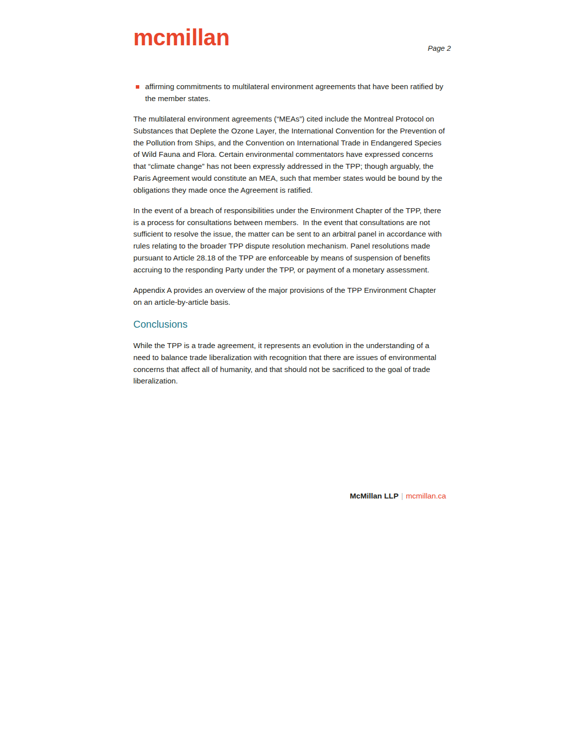mcmillan
Page 2
affirming commitments to multilateral environment agreements that have been ratified by the member states.
The multilateral environment agreements (“MEAs”) cited include the Montreal Protocol on Substances that Deplete the Ozone Layer, the International Convention for the Prevention of the Pollution from Ships, and the Convention on International Trade in Endangered Species of Wild Fauna and Flora. Certain environmental commentators have expressed concerns that “climate change” has not been expressly addressed in the TPP; though arguably, the Paris Agreement would constitute an MEA, such that member states would be bound by the obligations they made once the Agreement is ratified.
In the event of a breach of responsibilities under the Environment Chapter of the TPP, there is a process for consultations between members. In the event that consultations are not sufficient to resolve the issue, the matter can be sent to an arbitral panel in accordance with rules relating to the broader TPP dispute resolution mechanism. Panel resolutions made pursuant to Article 28.18 of the TPP are enforceable by means of suspension of benefits accruing to the responding Party under the TPP, or payment of a monetary assessment.
Appendix A provides an overview of the major provisions of the TPP Environment Chapter on an article-by-article basis.
Conclusions
While the TPP is a trade agreement, it represents an evolution in the understanding of a need to balance trade liberalization with recognition that there are issues of environmental concerns that affect all of humanity, and that should not be sacrificed to the goal of trade liberalization.
McMillan LLP|mcmillan.ca